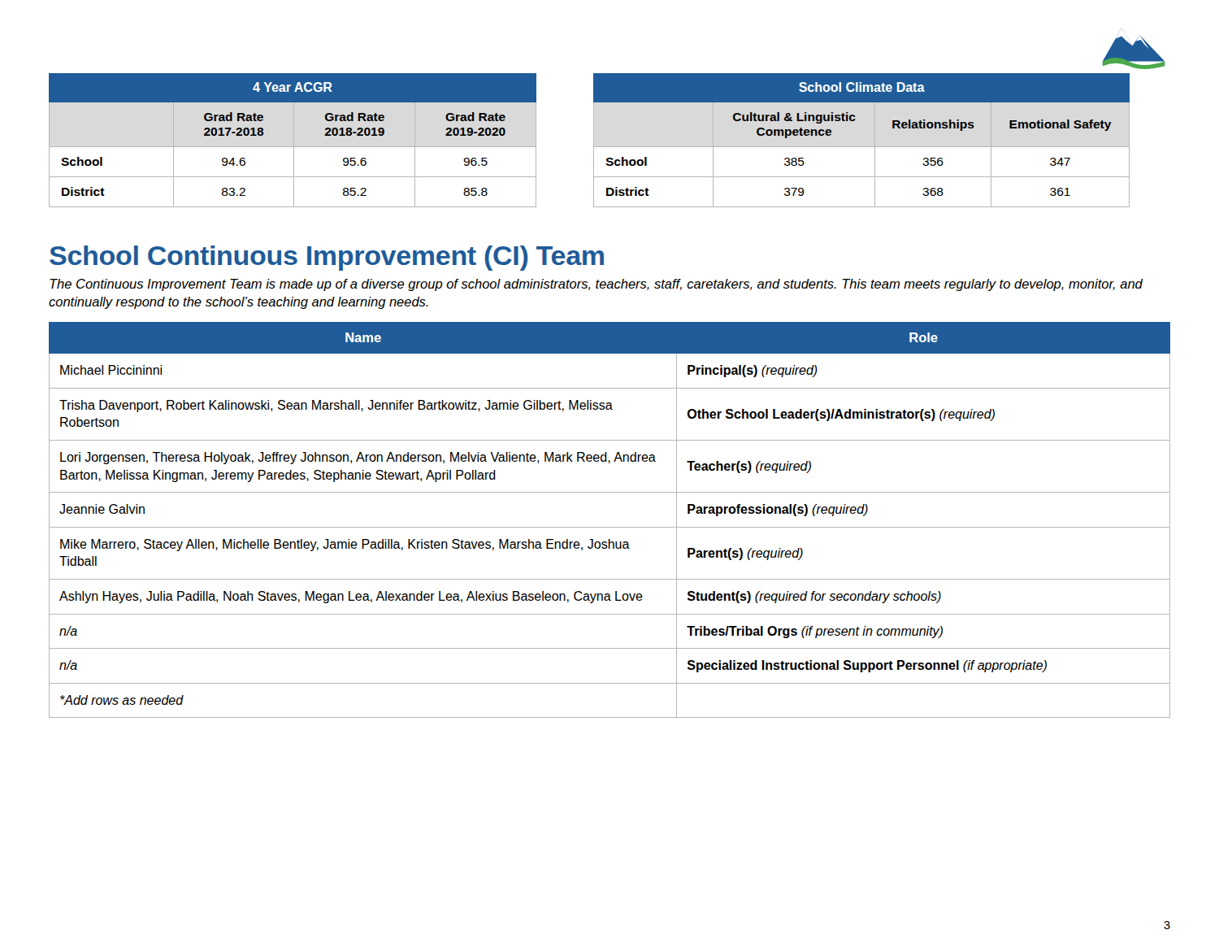| 4 Year ACGR |
| --- |
| | Grad Rate 2017-2018 | Grad Rate 2018-2019 | Grad Rate 2019-2020 |
| School | 94.6 | 95.6 | 96.5 |
| District | 83.2 | 85.2 | 85.8 |
| School Climate Data |
| --- |
| | Cultural & Linguistic Competence | Relationships | Emotional Safety |
| School | 385 | 356 | 347 |
| District | 379 | 368 | 361 |
School Continuous Improvement (CI) Team
The Continuous Improvement Team is made up of a diverse group of school administrators, teachers, staff, caretakers, and students. This team meets regularly to develop, monitor, and continually respond to the school’s teaching and learning needs.
| Name | Role |
| --- | --- |
| Michael Piccininni | Principal(s) (required) |
| Trisha Davenport, Robert Kalinowski, Sean Marshall, Jennifer Bartkowitz, Jamie Gilbert, Melissa Robertson | Other School Leader(s)/Administrator(s) (required) |
| Lori Jorgensen, Theresa Holyoak, Jeffrey Johnson, Aron Anderson, Melvia Valiente, Mark Reed, Andrea Barton, Melissa Kingman, Jeremy Paredes, Stephanie Stewart, April Pollard | Teacher(s) (required) |
| Jeannie Galvin | Paraprofessional(s) (required) |
| Mike Marrero, Stacey Allen, Michelle Bentley, Jamie Padilla, Kristen Staves, Marsha Endre, Joshua Tidball | Parent(s) (required) |
| Ashlyn Hayes, Julia Padilla, Noah Staves, Megan Lea, Alexander Lea, Alexius Baseleon, Cayna Love | Student(s) (required for secondary schools) |
| n/a | Tribes/Tribal Orgs (if present in community) |
| n/a | Specialized Instructional Support Personnel (if appropriate) |
| *Add rows as needed | |
3